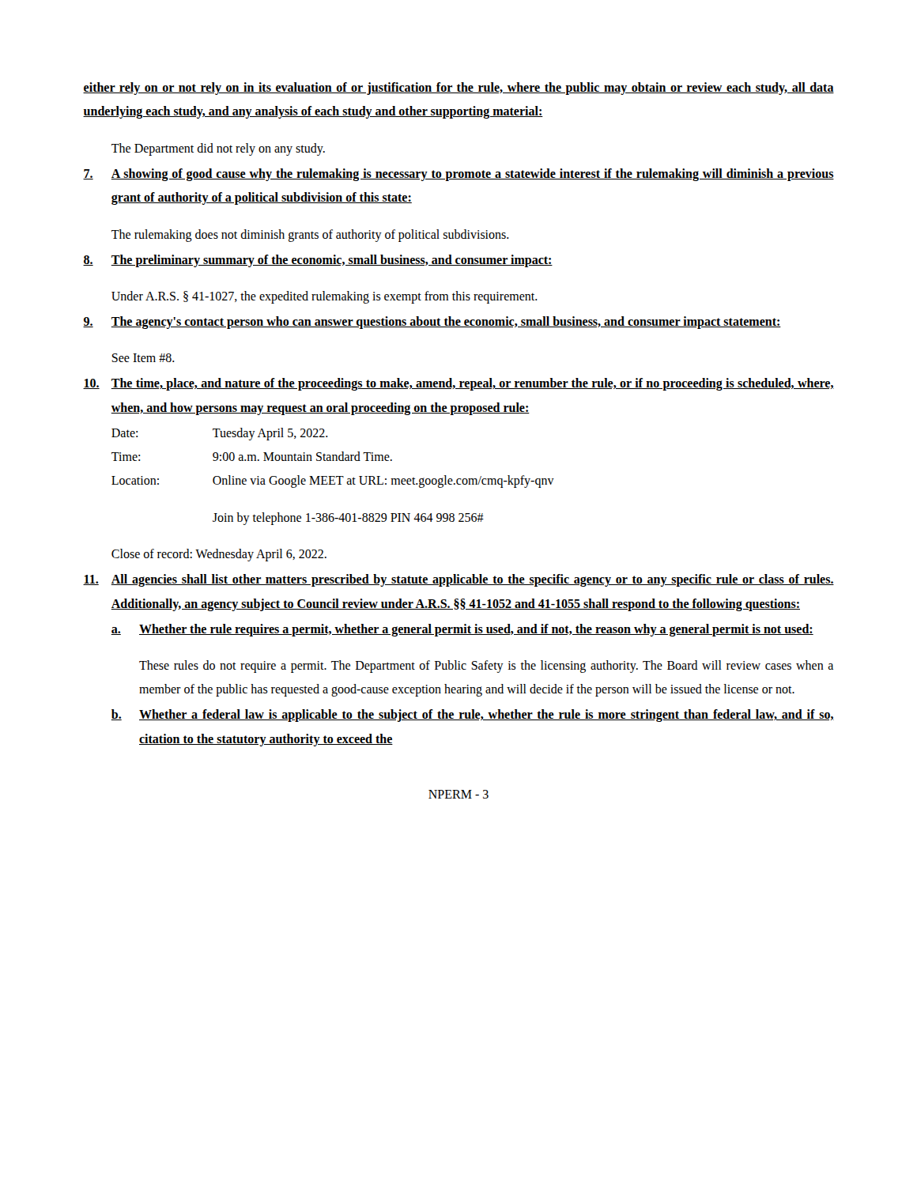either rely on or not rely on in its evaluation of or justification for the rule, where the public may obtain or review each study, all data underlying each study, and any analysis of each study and other supporting material:
The Department did not rely on any study.
7.
A showing of good cause why the rulemaking is necessary to promote a statewide interest if the rulemaking will diminish a previous grant of authority of a political subdivision of this state:
The rulemaking does not diminish grants of authority of political subdivisions.
8.
The preliminary summary of the economic, small business, and consumer impact:
Under A.R.S. § 41-1027, the expedited rulemaking is exempt from this requirement.
9.
The agency's contact person who can answer questions about the economic, small business, and consumer impact statement:
See Item #8.
10.
The time, place, and nature of the proceedings to make, amend, repeal, or renumber the rule, or if no proceeding is scheduled, where, when, and how persons may request an oral proceeding on the proposed rule:
Date:
Tuesday April 5, 2022.
Time:
9:00 a.m. Mountain Standard Time.
Location:
Online via Google MEET at URL: meet.google.com/cmq-kpfy-qnv
Join by telephone 1-386-401-8829 PIN 464 998 256#
Close of record: Wednesday April 6, 2022.
11.
All agencies shall list other matters prescribed by statute applicable to the specific agency or to any specific rule or class of rules. Additionally, an agency subject to Council review under A.R.S. §§ 41-1052 and 41-1055 shall respond to the following questions:
a.
Whether the rule requires a permit, whether a general permit is used, and if not, the reason why a general permit is not used:
These rules do not require a permit. The Department of Public Safety is the licensing authority. The Board will review cases when a member of the public has requested a good-cause exception hearing and will decide if the person will be issued the license or not.
b.
Whether a federal law is applicable to the subject of the rule, whether the rule is more stringent than federal law, and if so, citation to the statutory authority to exceed the
NPERM - 3